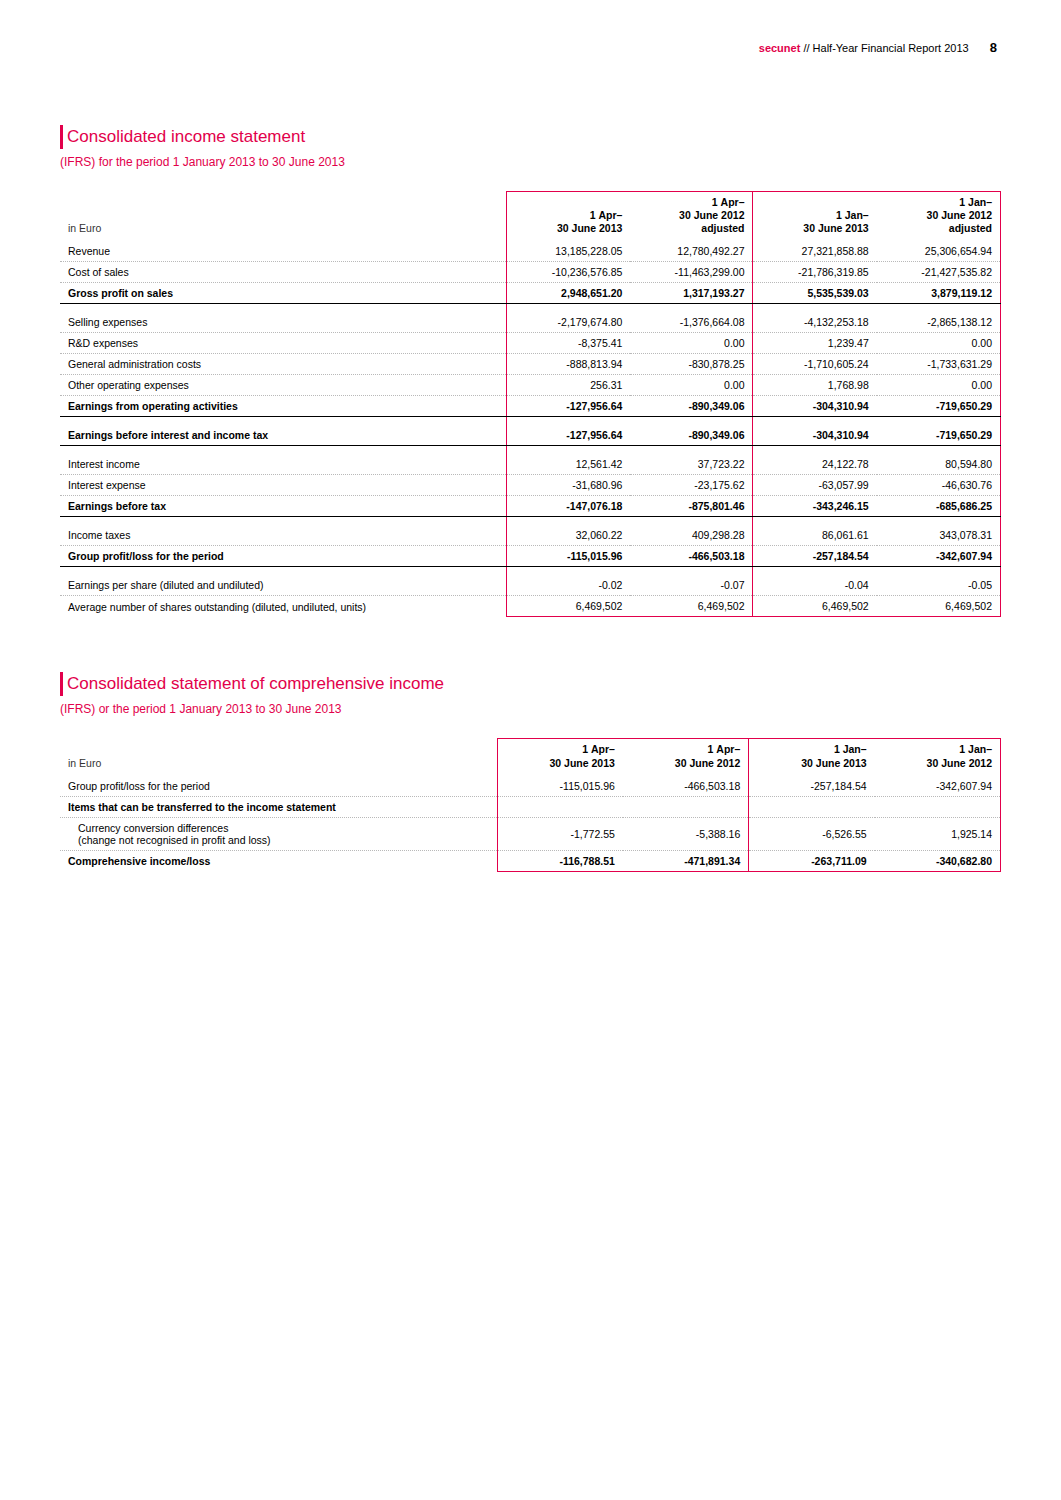secunet // Half-Year Financial Report 2013 8
Consolidated income statement
(IFRS) for the period 1 January 2013 to 30 June 2013
| in Euro | 1 Apr– 30 June 2013 | 1 Apr– 30 June 2012 adjusted | 1 Jan– 30 June 2013 | 1 Jan– 30 June 2012 adjusted |
| --- | --- | --- | --- | --- |
| Revenue | 13,185,228.05 | 12,780,492.27 | 27,321,858.88 | 25,306,654.94 |
| Cost of sales | -10,236,576.85 | -11,463,299.00 | -21,786,319.85 | -21,427,535.82 |
| Gross profit on sales | 2,948,651.20 | 1,317,193.27 | 5,535,539.03 | 3,879,119.12 |
| Selling expenses | -2,179,674.80 | -1,376,664.08 | -4,132,253.18 | -2,865,138.12 |
| R&D expenses | -8,375.41 | 0.00 | 1,239.47 | 0.00 |
| General administration costs | -888,813.94 | -830,878.25 | -1,710,605.24 | -1,733,631.29 |
| Other operating expenses | 256.31 | 0.00 | 1,768.98 | 0.00 |
| Earnings from operating activities | -127,956.64 | -890,349.06 | -304,310.94 | -719,650.29 |
| Earnings before interest and income tax | -127,956.64 | -890,349.06 | -304,310.94 | -719,650.29 |
| Interest income | 12,561.42 | 37,723.22 | 24,122.78 | 80,594.80 |
| Interest expense | -31,680.96 | -23,175.62 | -63,057.99 | -46,630.76 |
| Earnings before tax | -147,076.18 | -875,801.46 | -343,246.15 | -685,686.25 |
| Income taxes | 32,060.22 | 409,298.28 | 86,061.61 | 343,078.31 |
| Group profit/loss for the period | -115,015.96 | -466,503.18 | -257,184.54 | -342,607.94 |
| Earnings per share (diluted and undiluted) | -0.02 | -0.07 | -0.04 | -0.05 |
| Average number of shares outstanding (diluted, undiluted, units) | 6,469,502 | 6,469,502 | 6,469,502 | 6,469,502 |
Consolidated statement of comprehensive income
(IFRS) or the period 1 January 2013 to 30 June 2013
| in Euro | 1 Apr– 30 June 2013 | 1 Apr– 30 June 2012 | 1 Jan– 30 June 2013 | 1 Jan– 30 June 2012 |
| --- | --- | --- | --- | --- |
| Group profit/loss for the period | -115,015.96 | -466,503.18 | -257,184.54 | -342,607.94 |
| Items that can be transferred to the income statement | | | | |
| Currency conversion differences (change not recognised in profit and loss) | -1,772.55 | -5,388.16 | -6,526.55 | 1,925.14 |
| Comprehensive income/loss | -116,788.51 | -471,891.34 | -263,711.09 | -340,682.80 |